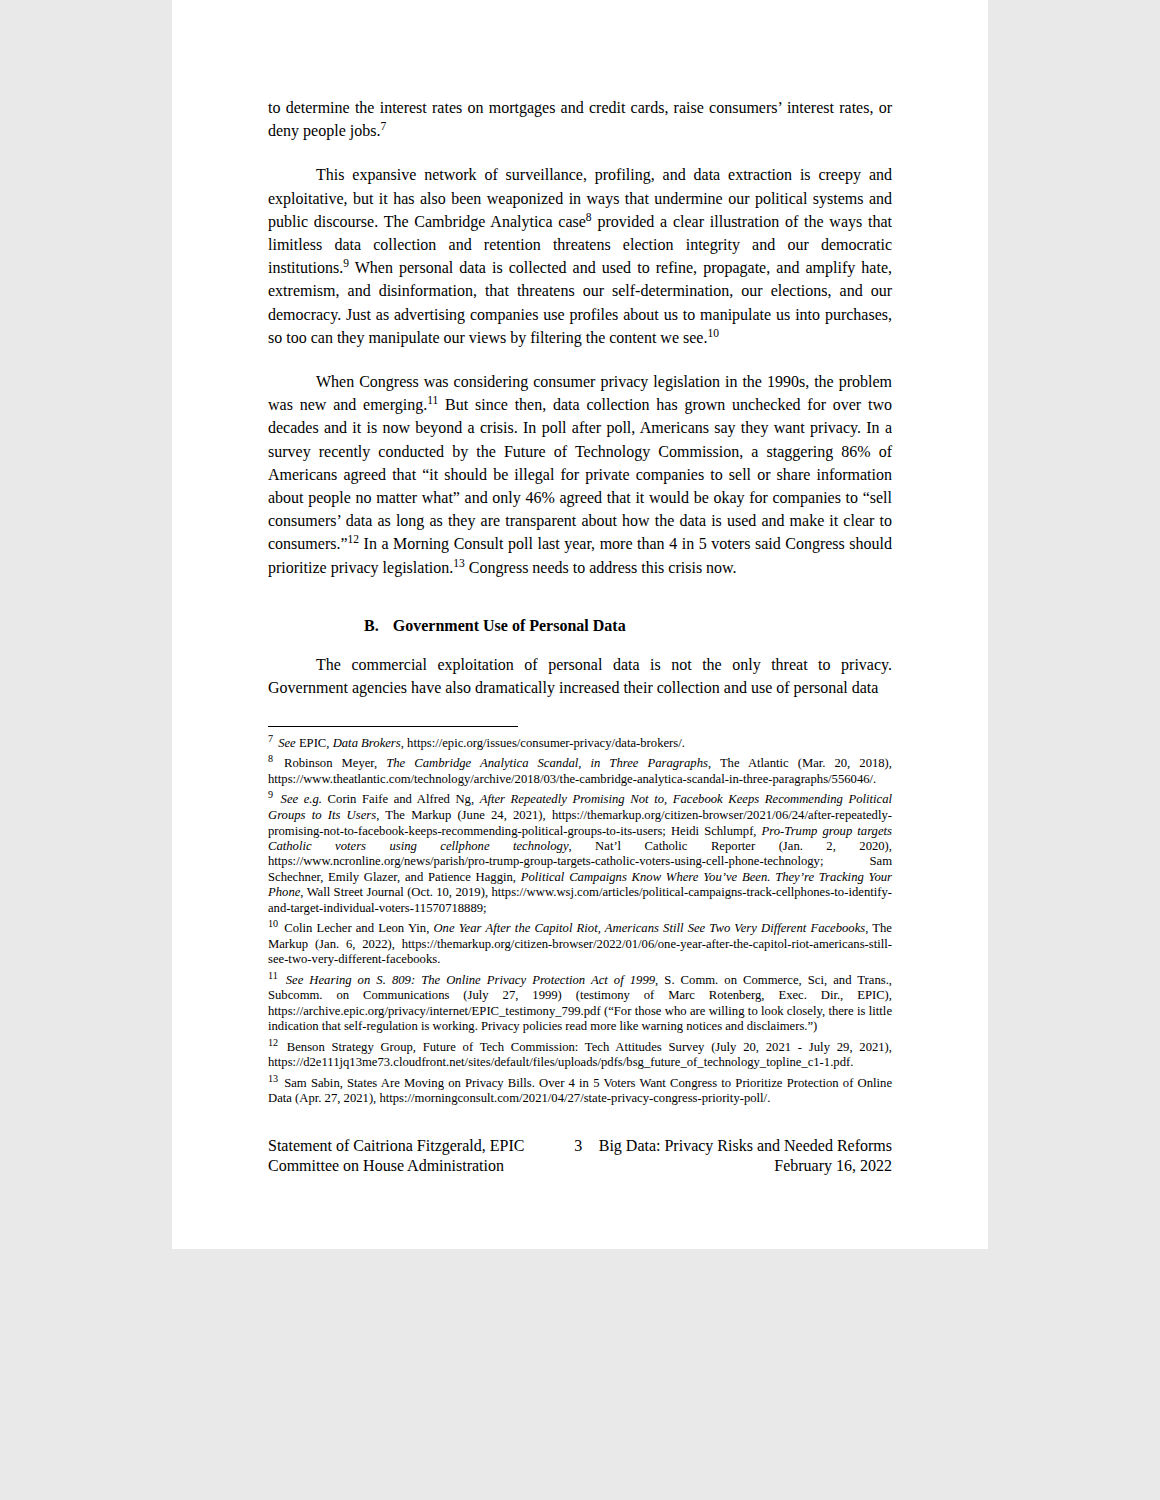to determine the interest rates on mortgages and credit cards, raise consumers’ interest rates, or deny people jobs.7
This expansive network of surveillance, profiling, and data extraction is creepy and exploitative, but it has also been weaponized in ways that undermine our political systems and public discourse. The Cambridge Analytica case8 provided a clear illustration of the ways that limitless data collection and retention threatens election integrity and our democratic institutions.9 When personal data is collected and used to refine, propagate, and amplify hate, extremism, and disinformation, that threatens our self-determination, our elections, and our democracy. Just as advertising companies use profiles about us to manipulate us into purchases, so too can they manipulate our views by filtering the content we see.10
When Congress was considering consumer privacy legislation in the 1990s, the problem was new and emerging.11 But since then, data collection has grown unchecked for over two decades and it is now beyond a crisis. In poll after poll, Americans say they want privacy. In a survey recently conducted by the Future of Technology Commission, a staggering 86% of Americans agreed that “it should be illegal for private companies to sell or share information about people no matter what” and only 46% agreed that it would be okay for companies to “sell consumers’ data as long as they are transparent about how the data is used and make it clear to consumers.”12 In a Morning Consult poll last year, more than 4 in 5 voters said Congress should prioritize privacy legislation.13 Congress needs to address this crisis now.
B. Government Use of Personal Data
The commercial exploitation of personal data is not the only threat to privacy. Government agencies have also dramatically increased their collection and use of personal data
7 See EPIC, Data Brokers, https://epic.org/issues/consumer-privacy/data-brokers/.
8 Robinson Meyer, The Cambridge Analytica Scandal, in Three Paragraphs, The Atlantic (Mar. 20, 2018), https://www.theatlantic.com/technology/archive/2018/03/the-cambridge-analytica-scandal-in-three-paragraphs/556046/.
9 See e.g. Corin Faife and Alfred Ng, After Repeatedly Promising Not to, Facebook Keeps Recommending Political Groups to Its Users, The Markup (June 24, 2021), https://themarkup.org/citizen-browser/2021/06/24/after-repeatedly-promising-not-to-facebook-keeps-recommending-political-groups-to-its-users; Heidi Schlumpf, Pro-Trump group targets Catholic voters using cellphone technology, Nat’l Catholic Reporter (Jan. 2, 2020), https://www.ncronline.org/news/parish/pro-trump-group-targets-catholic-voters-using-cell-phone-technology; Sam Schechner, Emily Glazer, and Patience Haggin, Political Campaigns Know Where You’ve Been. They’re Tracking Your Phone, Wall Street Journal (Oct. 10, 2019), https://www.wsj.com/articles/political-campaigns-track-cellphones-to-identify-and-target-individual-voters-11570718889;
10 Colin Lecher and Leon Yin, One Year After the Capitol Riot, Americans Still See Two Very Different Facebooks, The Markup (Jan. 6, 2022), https://themarkup.org/citizen-browser/2022/01/06/one-year-after-the-capitol-riot-americans-still-see-two-very-different-facebooks.
11 See Hearing on S. 809: The Online Privacy Protection Act of 1999, S. Comm. on Commerce, Sci, and Trans., Subcomm. on Communications (July 27, 1999) (testimony of Marc Rotenberg, Exec. Dir., EPIC), https://archive.epic.org/privacy/internet/EPIC_testimony_799.pdf (“For those who are willing to look closely, there is little indication that self-regulation is working. Privacy policies read more like warning notices and disclaimers.”)
12 Benson Strategy Group, Future of Tech Commission: Tech Attitudes Survey (July 20, 2021 - July 29, 2021), https://d2e111jq13me73.cloudfront.net/sites/default/files/uploads/pdfs/bsg_future_of_technology_topline_c1-1.pdf.
13 Sam Sabin, States Are Moving on Privacy Bills. Over 4 in 5 Voters Want Congress to Prioritize Protection of Online Data (Apr. 27, 2021), https://morningconsult.com/2021/04/27/state-privacy-congress-priority-poll/.
Statement of Caitriona Fitzgerald, EPIC 3 Big Data: Privacy Risks and Needed Reforms
Committee on House Administration February 16, 2022